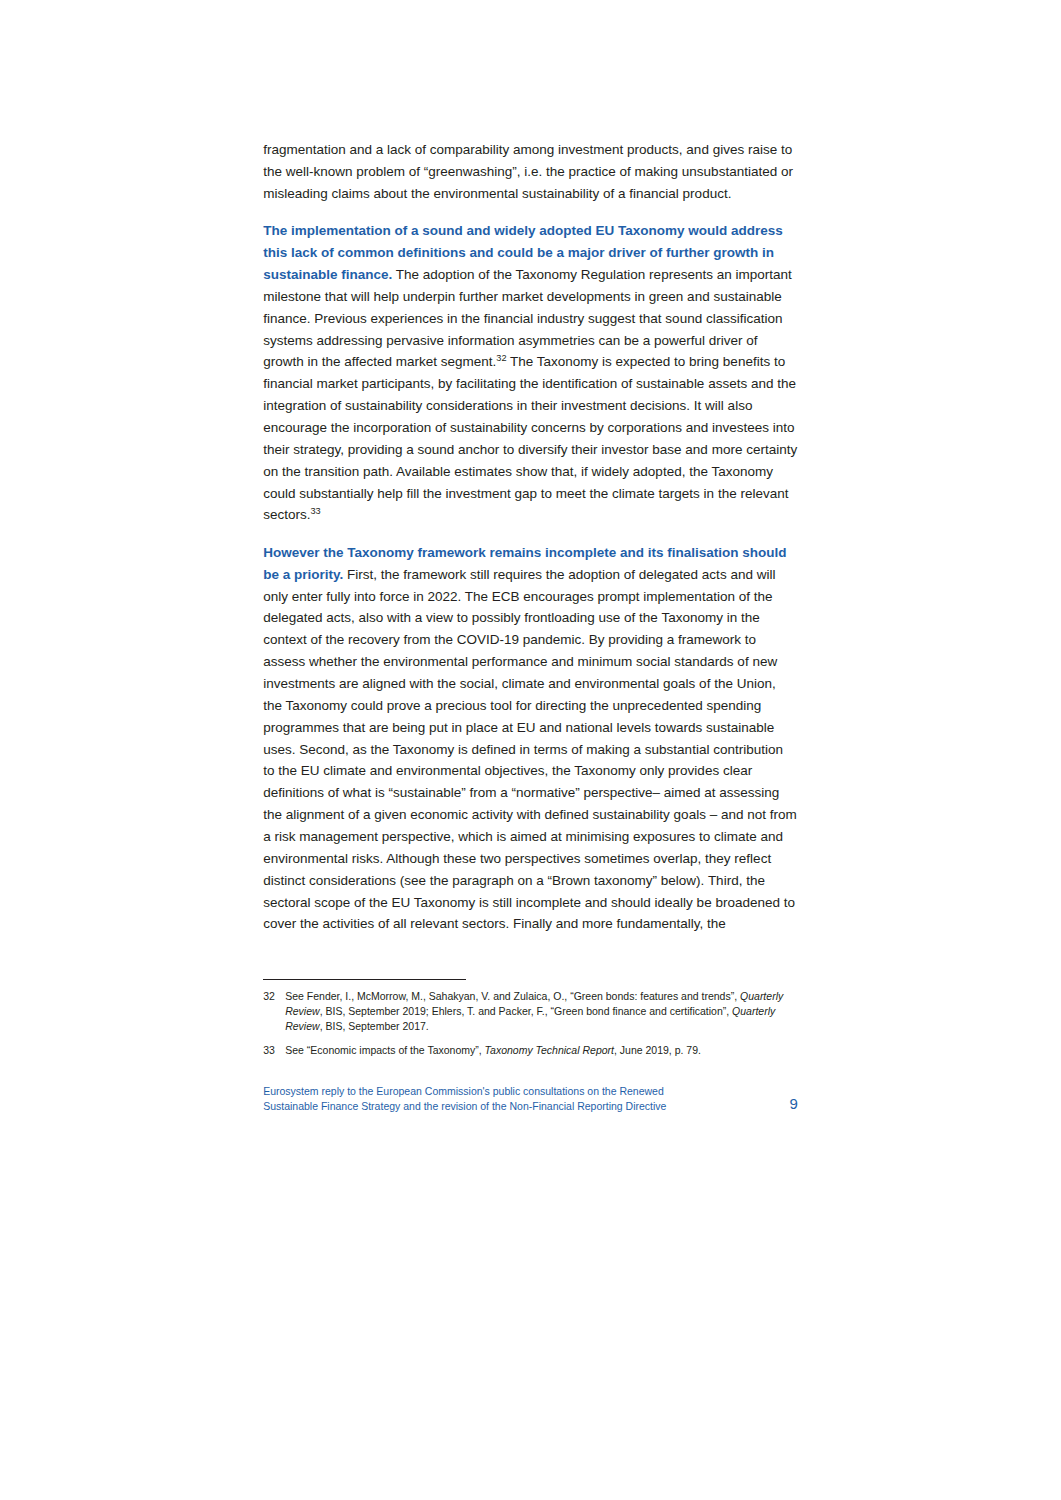fragmentation and a lack of comparability among investment products, and gives raise to the well-known problem of “greenwashing”, i.e. the practice of making unsubstantiated or misleading claims about the environmental sustainability of a financial product.
The implementation of a sound and widely adopted EU Taxonomy would address this lack of common definitions and could be a major driver of further growth in sustainable finance. The adoption of the Taxonomy Regulation represents an important milestone that will help underpin further market developments in green and sustainable finance. Previous experiences in the financial industry suggest that sound classification systems addressing pervasive information asymmetries can be a powerful driver of growth in the affected market segment.32 The Taxonomy is expected to bring benefits to financial market participants, by facilitating the identification of sustainable assets and the integration of sustainability considerations in their investment decisions. It will also encourage the incorporation of sustainability concerns by corporations and investees into their strategy, providing a sound anchor to diversify their investor base and more certainty on the transition path. Available estimates show that, if widely adopted, the Taxonomy could substantially help fill the investment gap to meet the climate targets in the relevant sectors.33
However the Taxonomy framework remains incomplete and its finalisation should be a priority. First, the framework still requires the adoption of delegated acts and will only enter fully into force in 2022. The ECB encourages prompt implementation of the delegated acts, also with a view to possibly frontloading use of the Taxonomy in the context of the recovery from the COVID-19 pandemic. By providing a framework to assess whether the environmental performance and minimum social standards of new investments are aligned with the social, climate and environmental goals of the Union, the Taxonomy could prove a precious tool for directing the unprecedented spending programmes that are being put in place at EU and national levels towards sustainable uses. Second, as the Taxonomy is defined in terms of making a substantial contribution to the EU climate and environmental objectives, the Taxonomy only provides clear definitions of what is “sustainable” from a “normative” perspective– aimed at assessing the alignment of a given economic activity with defined sustainability goals – and not from a risk management perspective, which is aimed at minimising exposures to climate and environmental risks. Although these two perspectives sometimes overlap, they reflect distinct considerations (see the paragraph on a “Brown taxonomy” below). Third, the sectoral scope of the EU Taxonomy is still incomplete and should ideally be broadened to cover the activities of all relevant sectors. Finally and more fundamentally, the
32
See Fender, I., McMorrow, M., Sahakyan, V. and Zulaica, O., “Green bonds: features and trends”, Quarterly Review, BIS, September 2019; Ehlers, T. and Packer, F., “Green bond finance and certification”, Quarterly Review, BIS, September 2017.
33
See “Economic impacts of the Taxonomy”, Taxonomy Technical Report, June 2019, p. 79.
Eurosystem reply to the European Commission's public consultations on the Renewed Sustainable Finance Strategy and the revision of the Non-Financial Reporting Directive
9